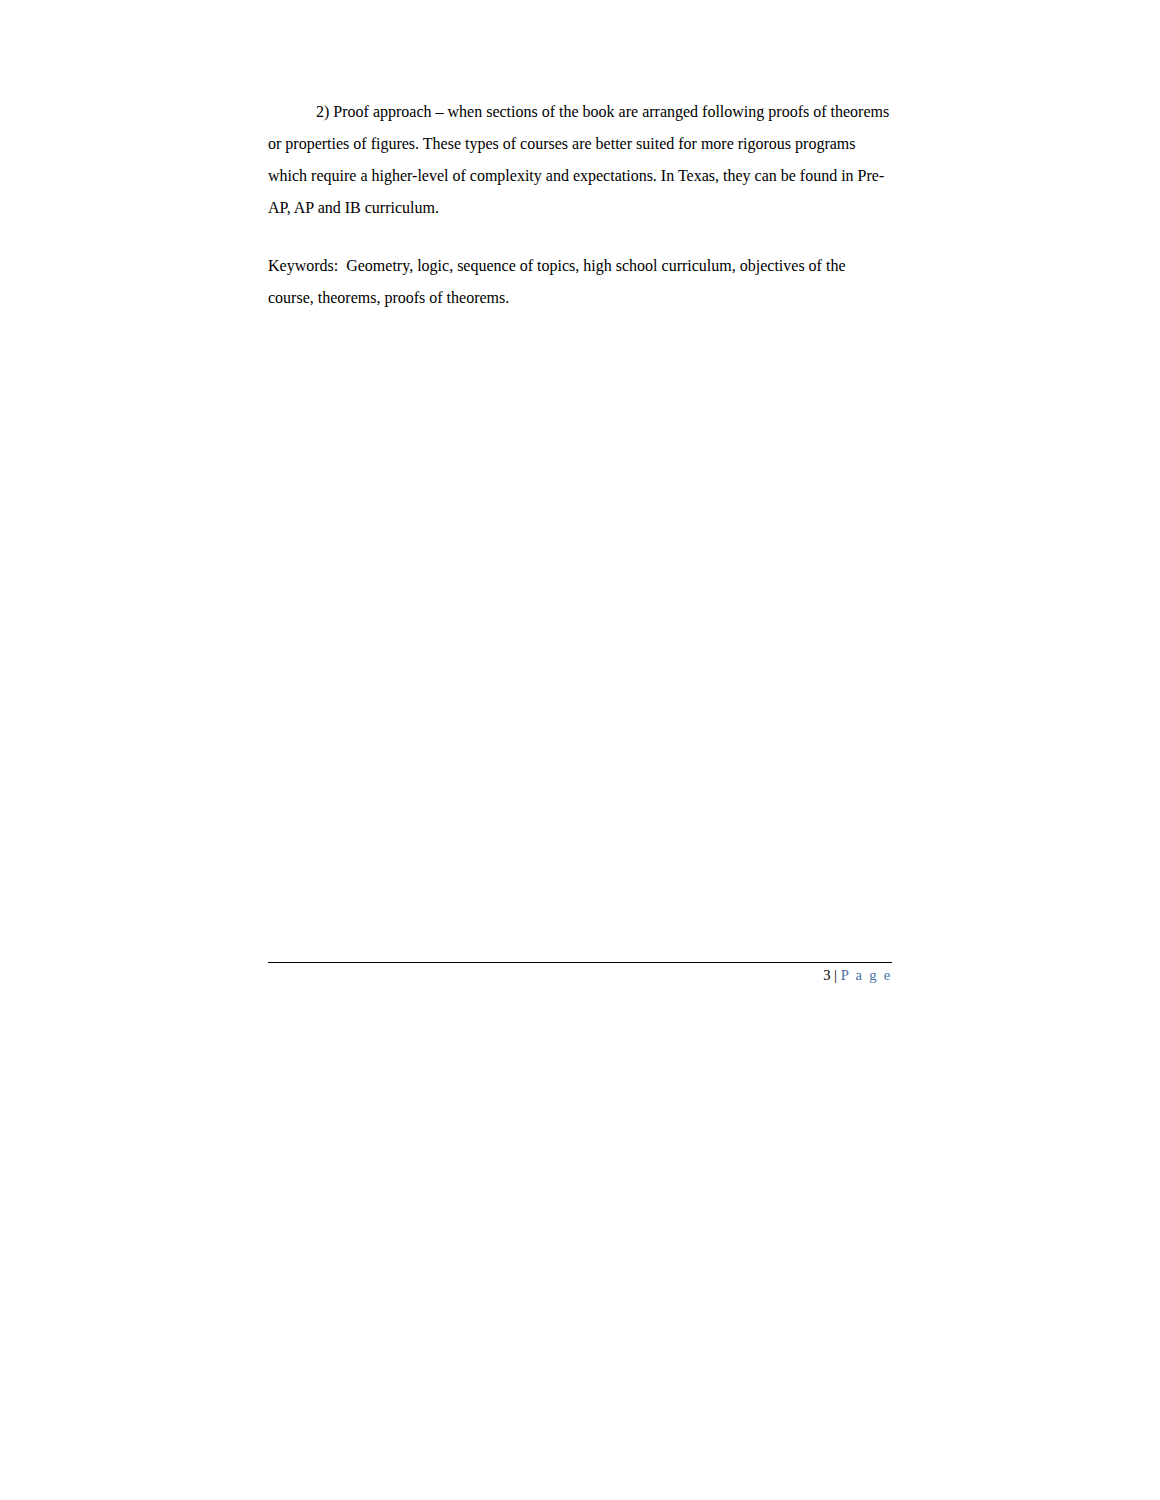2) Proof approach – when sections of the book are arranged following proofs of theorems or properties of figures. These types of courses are better suited for more rigorous programs which require a higher-level of complexity and expectations. In Texas, they can be found in Pre-AP, AP and IB curriculum.
Keywords: Geometry, logic, sequence of topics, high school curriculum, objectives of the course, theorems, proofs of theorems.
3 | P a g e